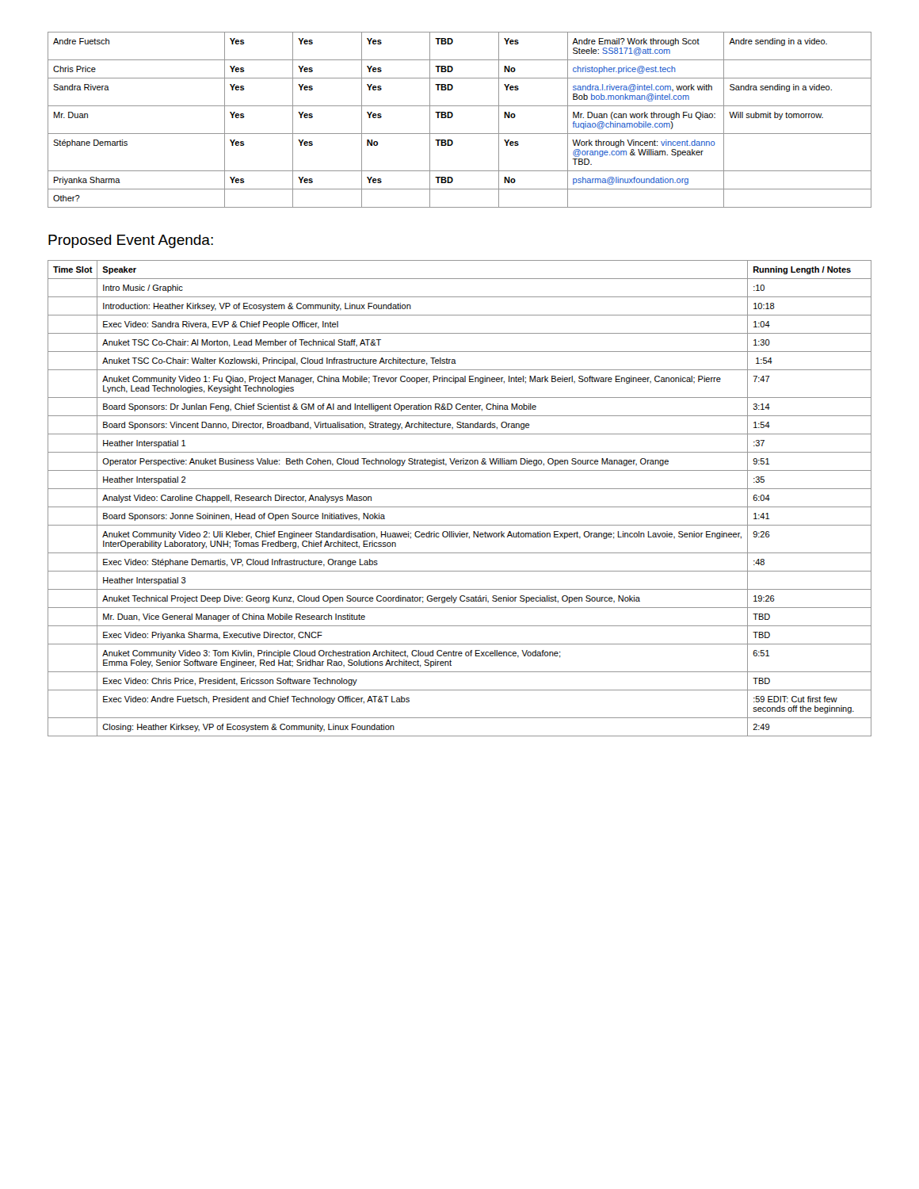| Andre Fuetsch | Yes | Yes | Yes | TBD | Yes | Andre Email? Work through Scot Steele: SS8171@att.com | Andre sending in a video. |
| Chris Price | Yes | Yes | Yes | TBD | No | christopher.price@est.tech | |
| Sandra Rivera | Yes | Yes | Yes | TBD | Yes | sandra.l.rivera@intel.com , work with Bob bob.monkman@intel.com | Sandra sending in a video. |
| Mr. Duan | Yes | Yes | Yes | TBD | No | Mr. Duan (can work through Fu Qiao: fuqiao@chinamobile.com ) | Will submit by tomorrow. |
| Stéphane Demartis | Yes | Yes | No | TBD | Yes | Work through Vincent: vincent.danno@orange.com & William. Speaker TBD. | |
| Priyanka Sharma | Yes | Yes | Yes | TBD | No | psharma@linuxfoundation.org | |
| Other? | | | | | | | |
Proposed Event Agenda:
| Time Slot | Speaker | Running Length / Notes |
| --- | --- | --- |
| | Intro Music / Graphic | :10 |
| | Introduction: Heather Kirksey, VP of Ecosystem & Community, Linux Foundation | 10:18 |
| | Exec Video: Sandra Rivera, EVP & Chief People Officer, Intel | 1:04 |
| | Anuket TSC Co-Chair: Al Morton, Lead Member of Technical Staff, AT&T | 1:30 |
| | Anuket TSC Co-Chair: Walter Kozlowski, Principal, Cloud Infrastructure Architecture, Telstra | 1:54 |
| | Anuket Community Video 1: Fu Qiao, Project Manager, China Mobile; Trevor Cooper, Principal Engineer, Intel; Mark Beierl, Software Engineer, Canonical; Pierre Lynch, Lead Technologies, Keysight Technologies | 7:47 |
| | Board Sponsors: Dr Junlan Feng, Chief Scientist & GM of AI and Intelligent Operation R&D Center, China Mobile | 3:14 |
| | Board Sponsors: Vincent Danno, Director, Broadband, Virtualisation, Strategy, Architecture, Standards, Orange | 1:54 |
| | Heather Interspatial 1 | :37 |
| | Operator Perspective: Anuket Business Value: Beth Cohen, Cloud Technology Strategist, Verizon & William Diego, Open Source Manager, Orange | 9:51 |
| | Heather Interspatial 2 | :35 |
| | Analyst Video: Caroline Chappell, Research Director, Analysys Mason | 6:04 |
| | Board Sponsors: Jonne Soininen, Head of Open Source Initiatives, Nokia | 1:41 |
| | Anuket Community Video 2: Uli Kleber, Chief Engineer Standardisation, Huawei; Cedric Ollivier, Network Automation Expert, Orange; Lincoln Lavoie, Senior Engineer, InterOperability Laboratory, UNH; Tomas Fredberg, Chief Architect, Ericsson | 9:26 |
| | Exec Video: Stéphane Demartis, VP, Cloud Infrastructure, Orange Labs | :48 |
| | Heather Interspatial 3 | |
| | Anuket Technical Project Deep Dive: Georg Kunz, Cloud Open Source Coordinator; Gergely Csatári, Senior Specialist, Open Source, Nokia | 19:26 |
| | Mr. Duan, Vice General Manager of China Mobile Research Institute | TBD |
| | Exec Video: Priyanka Sharma, Executive Director, CNCF | TBD |
| | Anuket Community Video 3: Tom Kivlin, Principle Cloud Orchestration Architect, Cloud Centre of Excellence, Vodafone; Emma Foley, Senior Software Engineer, Red Hat; Sridhar Rao, Solutions Architect, Spirent | 6:51 |
| | Exec Video: Chris Price, President, Ericsson Software Technology | TBD |
| | Exec Video: Andre Fuetsch, President and Chief Technology Officer, AT&T Labs | :59 EDIT: Cut first few seconds off the beginning. |
| | Closing: Heather Kirksey, VP of Ecosystem & Community, Linux Foundation | 2:49 |